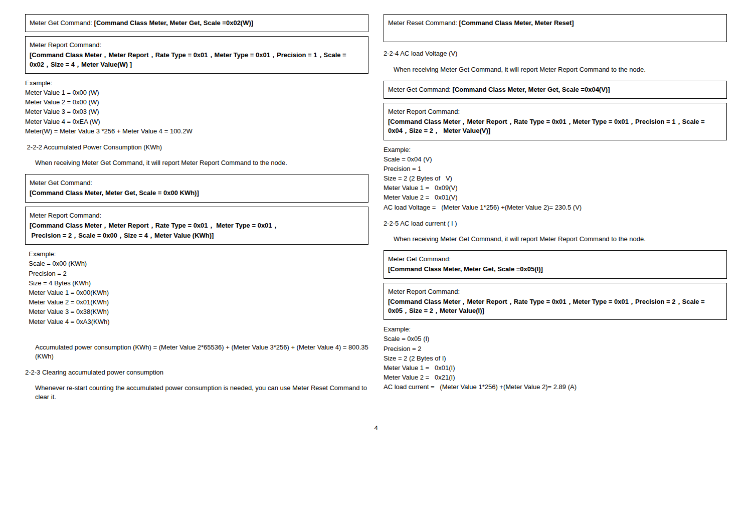Meter Get Command: [Command Class Meter, Meter Get, Scale =0x02(W)]
Meter Report Command:
[Command Class Meter，Meter Report，Rate Type = 0x01，Meter Type = 0x01，Precision = 1，Scale = 0x02，Size = 4，Meter Value(W) ]
Example:
Meter Value 1 = 0x00 (W)
Meter Value 2 = 0x00 (W)
Meter Value 3 = 0x03 (W)
Meter Value 4 = 0xEA (W)
Meter(W) = Meter Value 3 *256 + Meter Value 4 = 100.2W
2-2-2 Accumulated Power Consumption (KWh)
When receiving Meter Get Command, it will report Meter Report Command to the node.
Meter Get Command:
[Command Class Meter, Meter Get, Scale = 0x00 KWh)]
Meter Report Command:
[Command Class Meter，Meter Report，Rate Type = 0x01， Meter Type = 0x01，
Precision = 2，Scale = 0x00，Size = 4，Meter Value (KWh)]
Example:
Scale = 0x00 (KWh)
Precision = 2
Size = 4 Bytes (KWh)
Meter Value 1 = 0x00(KWh)
Meter Value 2 = 0x01(KWh)
Meter Value 3 = 0x38(KWh)
Meter Value 4 = 0xA3(KWh)
Accumulated power consumption (KWh) = (Meter Value 2*65536) + (Meter Value 3*256) + (Meter Value 4) = 800.35 (KWh)
2-2-3 Clearing accumulated power consumption
Whenever re-start counting the accumulated power consumption is needed, you can use Meter Reset Command to clear it.
Meter Reset Command: [Command Class Meter, Meter Reset]
2-2-4 AC load Voltage (V)
When receiving Meter Get Command, it will report Meter Report Command to the node.
Meter Get Command: [Command Class Meter, Meter Get, Scale =0x04(V)]
Meter Report Command:
[Command Class Meter，Meter Report，Rate Type = 0x01，Meter Type = 0x01，Precision = 1，Scale = 0x04，Size = 2， Meter Value(V)]
Example:
Scale = 0x04 (V)
Precision = 1
Size = 2 (2 Bytes of V)
Meter Value 1 = 0x09(V)
Meter Value 2 = 0x01(V)
AC load Voltage = (Meter Value 1*256) +(Meter Value 2)= 230.5 (V)
2-2-5 AC load current ( I )
When receiving Meter Get Command, it will report Meter Report Command to the node.
Meter Get Command:
[Command Class Meter, Meter Get, Scale =0x05(I)]
Meter Report Command:
[Command Class Meter，Meter Report，Rate Type = 0x01，Meter Type = 0x01，Precision = 2，Scale = 0x05，Size = 2，Meter Value(I)]
Example:
Scale = 0x05 (I)
Precision = 2
Size = 2 (2 Bytes of I)
Meter Value 1 = 0x01(I)
Meter Value 2 = 0x21(I)
AC load current = (Meter Value 1*256) +(Meter Value 2)= 2.89 (A)
4